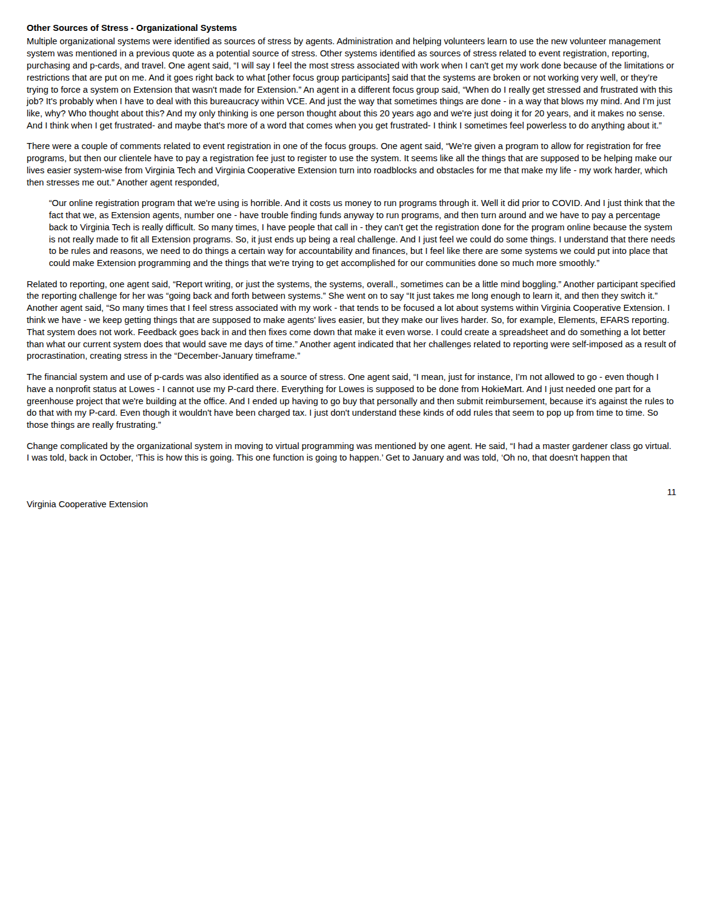Other Sources of Stress - Organizational Systems
Multiple organizational systems were identified as sources of stress by agents. Administration and helping volunteers learn to use the new volunteer management system was mentioned in a previous quote as a potential source of stress. Other systems identified as sources of stress related to event registration, reporting, purchasing and p-cards, and travel. One agent said, “I will say I feel the most stress associated with work when I can't get my work done because of the limitations or restrictions that are put on me. And it goes right back to what [other focus group participants] said that the systems are broken or not working very well, or they’re trying to force a system on Extension that wasn't made for Extension.” An agent in a different focus group said, “When do I really get stressed and frustrated with this job? It's probably when I have to deal with this bureaucracy within VCE. And just the way that sometimes things are done - in a way that blows my mind. And I’m just like, why? Who thought about this? And my only thinking is one person thought about this 20 years ago and we're just doing it for 20 years, and it makes no sense. And I think when I get frustrated- and maybe that's more of a word that comes when you get frustrated- I think I sometimes feel powerless to do anything about it.”
There were a couple of comments related to event registration in one of the focus groups. One agent said, “We’re given a program to allow for registration for free programs, but then our clientele have to pay a registration fee just to register to use the system. It seems like all the things that are supposed to be helping make our lives easier system-wise from Virginia Tech and Virginia Cooperative Extension turn into roadblocks and obstacles for me that make my life - my work harder, which then stresses me out.” Another agent responded,
“Our online registration program that we're using is horrible. And it costs us money to run programs through it. Well it did prior to COVID. And I just think that the fact that we, as Extension agents, number one - have trouble finding funds anyway to run programs, and then turn around and we have to pay a percentage back to Virginia Tech is really difficult. So many times, I have people that call in - they can't get the registration done for the program online because the system is not really made to fit all Extension programs. So, it just ends up being a real challenge. And I just feel we could do some things. I understand that there needs to be rules and reasons, we need to do things a certain way for accountability and finances, but I feel like there are some systems we could put into place that could make Extension programming and the things that we're trying to get accomplished for our communities done so much more smoothly.”
Related to reporting, one agent said, “Report writing, or just the systems, the systems, overall., sometimes can be a little mind boggling.” Another participant specified the reporting challenge for her was “going back and forth between systems.” She went on to say “It just takes me long enough to learn it, and then they switch it.” Another agent said, “So many times that I feel stress associated with my work - that tends to be focused a lot about systems within Virginia Cooperative Extension. I think we have - we keep getting things that are supposed to make agents' lives easier, but they make our lives harder. So, for example, Elements, EFARS reporting. That system does not work. Feedback goes back in and then fixes come down that make it even worse. I could create a spreadsheet and do something a lot better than what our current system does that would save me days of time.” Another agent indicated that her challenges related to reporting were self-imposed as a result of procrastination, creating stress in the “December-January timeframe.”
The financial system and use of p-cards was also identified as a source of stress. One agent said, “I mean, just for instance, I’m not allowed to go - even though I have a nonprofit status at Lowes - I cannot use my P-card there. Everything for Lowes is supposed to be done from HokieMart. And I just needed one part for a greenhouse project that we're building at the office. And I ended up having to go buy that personally and then submit reimbursement, because it's against the rules to do that with my P-card. Even though it wouldn't have been charged tax. I just don't understand these kinds of odd rules that seem to pop up from time to time. So those things are really frustrating.”
Change complicated by the organizational system in moving to virtual programming was mentioned by one agent. He said, “I had a master gardener class go virtual. I was told, back in October, ‘This is how this is going. This one function is going to happen.’ Get to January and was told, ‘Oh no, that doesn't happen that
11
Virginia Cooperative Extension